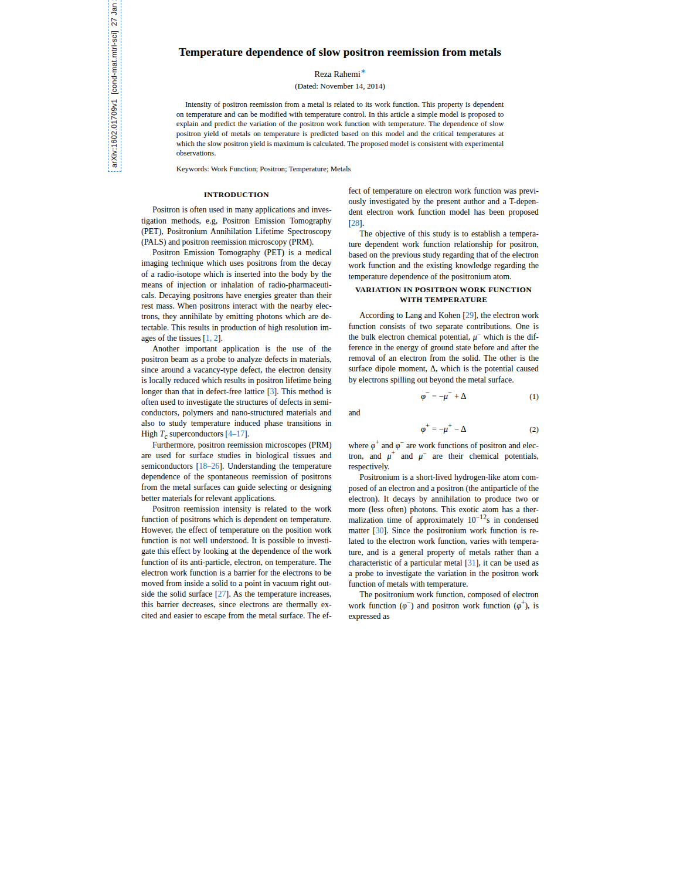arXiv:1602.01709v1 [cond-mat.mtrl-sci] 27 Jan 2016
Temperature dependence of slow positron reemission from metals
Reza Rahemi∗
(Dated: November 14, 2014)
Intensity of positron reemission from a metal is related to its work function. This property is dependent on temperature and can be modified with temperature control. In this article a simple model is proposed to explain and predict the variation of the positron work function with temperature. The dependence of slow positron yield of metals on temperature is predicted based on this model and the critical temperatures at which the slow positron yield is maximum is calculated. The proposed model is consistent with experimental observations.
Keywords: Work Function; Positron; Temperature; Metals
Introduction
Positron is often used in many applications and investigation methods, e.g, Positron Emission Tomography (PET), Positronium Annihilation Lifetime Spectroscopy (PALS) and positron reemission microscopy (PRM).
Positron Emission Tomography (PET) is a medical imaging technique which uses positrons from the decay of a radio-isotope which is inserted into the body by the means of injection or inhalation of radio-pharmaceuticals. Decaying positrons have energies greater than their rest mass. When positrons interact with the nearby electrons, they annihilate by emitting photons which are detectable. This results in production of high resolution images of the tissues [1, 2].
Another important application is the use of the positron beam as a probe to analyze defects in materials, since around a vacancy-type defect, the electron density is locally reduced which results in positron lifetime being longer than that in defect-free lattice [3]. This method is often used to investigate the structures of defects in semiconductors, polymers and nano-structured materials and also to study temperature induced phase transitions in High Tc superconductors [4–17].
Furthermore, positron reemission microscopes (PRM) are used for surface studies in biological tissues and semiconductors [18–26]. Understanding the temperature dependence of the spontaneous reemission of positrons from the metal surfaces can guide selecting or designing better materials for relevant applications.
Positron reemission intensity is related to the work function of positrons which is dependent on temperature. However, the effect of temperature on the position work function is not well understood. It is possible to investigate this effect by looking at the dependence of the work function of its anti-particle, electron, on temperature. The electron work function is a barrier for the electrons to be moved from inside a solid to a point in vacuum right outside the solid surface [27]. As the temperature increases, this barrier decreases, since electrons are thermally excited and easier to escape from the metal surface. The effect of temperature on electron work function was previously investigated by the present author and a T-dependent electron work function model has been proposed [28].
The objective of this study is to establish a temperature dependent work function relationship for positron, based on the previous study regarding that of the electron work function and the existing knowledge regarding the temperature dependence of the positronium atom.
Variation in positron work function
with temperature
According to Lang and Kohen [29], the electron work function consists of two separate contributions. One is the bulk electron chemical potential, μ− which is the difference in the energy of ground state before and after the removal of an electron from the solid. The other is the surface dipole moment, Δ, which is the potential caused by electrons spilling out beyond the metal surface.
φ− = −μ− + Δ (1)
and
φ+ = −μ+ − Δ (2)
where φ+ and φ− are work functions of positron and electron, and μ+ and μ− are their chemical potentials, respectively.
Positronium is a short-lived hydrogen-like atom composed of an electron and a positron (the antiparticle of the electron). It decays by annihilation to produce two or more (less often) photons. This exotic atom has a thermalization time of approximately 10−12s in condensed matter [30]. Since the positronium work function is related to the electron work function, varies with temperature, and is a general property of metals rather than a characteristic of a particular metal [31], it can be used as a probe to investigate the variation in the positron work function of metals with temperature.
The positronium work function, composed of electron work function (φ−) and positron work function (φ+), is expressed as